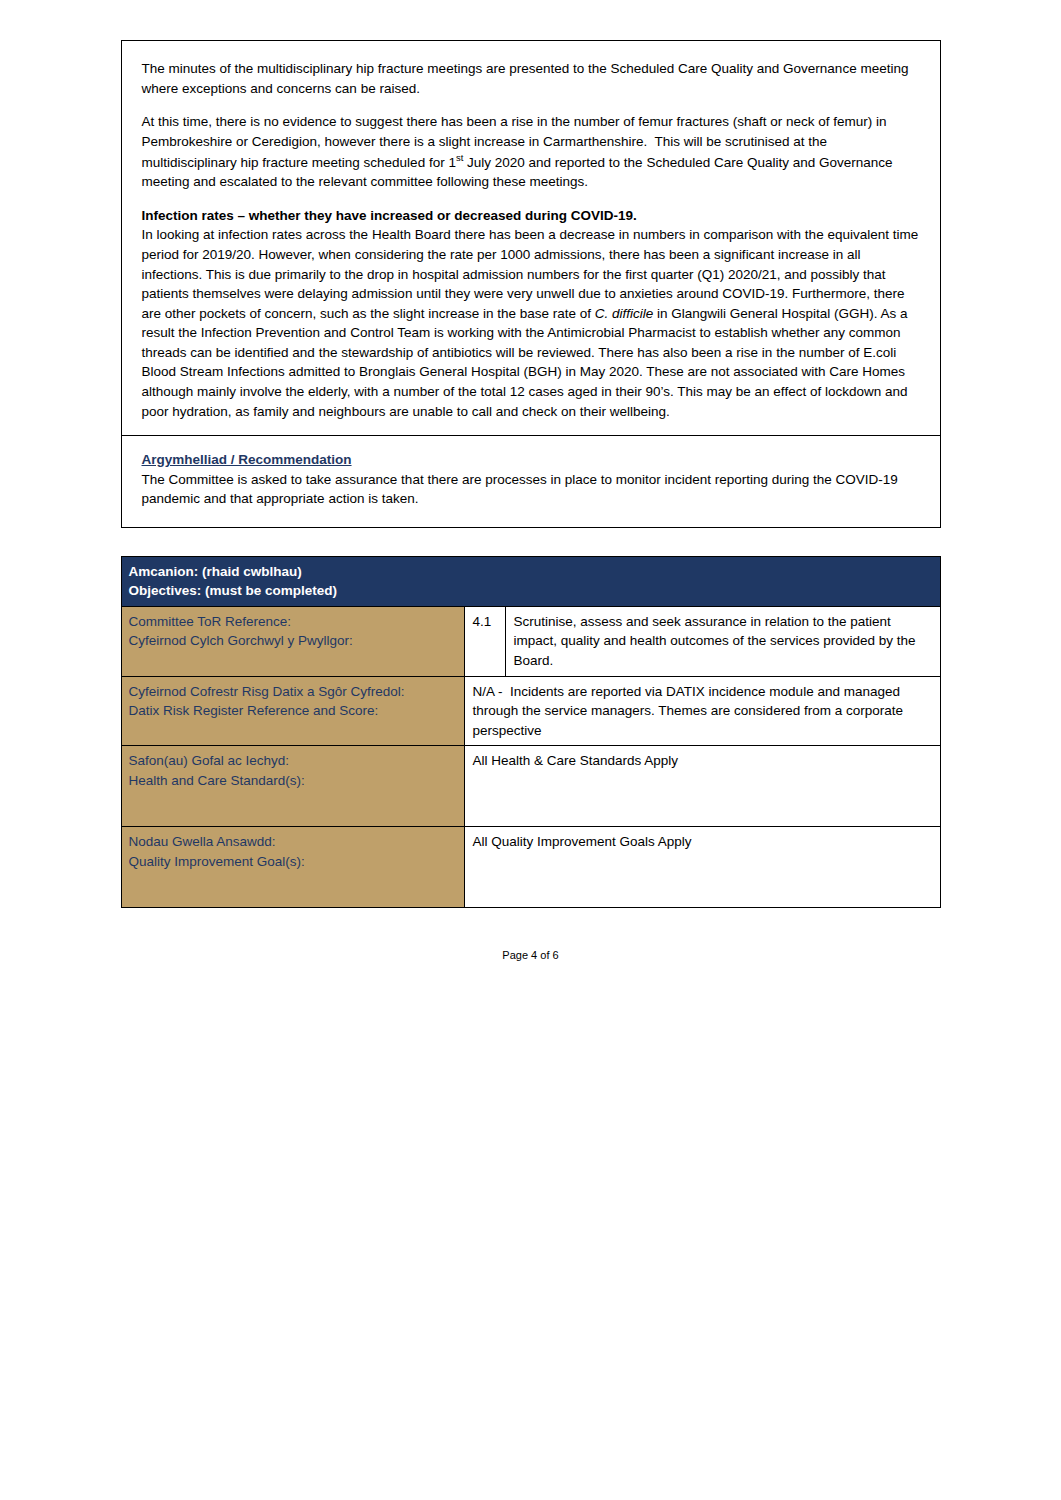The minutes of the multidisciplinary hip fracture meetings are presented to the Scheduled Care Quality and Governance meeting where exceptions and concerns can be raised.
At this time, there is no evidence to suggest there has been a rise in the number of femur fractures (shaft or neck of femur) in Pembrokeshire or Ceredigion, however there is a slight increase in Carmarthenshire. This will be scrutinised at the multidisciplinary hip fracture meeting scheduled for 1st July 2020 and reported to the Scheduled Care Quality and Governance meeting and escalated to the relevant committee following these meetings.
Infection rates – whether they have increased or decreased during COVID-19.
In looking at infection rates across the Health Board there has been a decrease in numbers in comparison with the equivalent time period for 2019/20. However, when considering the rate per 1000 admissions, there has been a significant increase in all infections. This is due primarily to the drop in hospital admission numbers for the first quarter (Q1) 2020/21, and possibly that patients themselves were delaying admission until they were very unwell due to anxieties around COVID-19. Furthermore, there are other pockets of concern, such as the slight increase in the base rate of C. difficile in Glangwili General Hospital (GGH). As a result the Infection Prevention and Control Team is working with the Antimicrobial Pharmacist to establish whether any common threads can be identified and the stewardship of antibiotics will be reviewed. There has also been a rise in the number of E.coli Blood Stream Infections admitted to Bronglais General Hospital (BGH) in May 2020. These are not associated with Care Homes although mainly involve the elderly, with a number of the total 12 cases aged in their 90’s. This may be an effect of lockdown and poor hydration, as family and neighbours are unable to call and check on their wellbeing.
Argymhelliad / Recommendation
The Committee is asked to take assurance that there are processes in place to monitor incident reporting during the COVID-19 pandemic and that appropriate action is taken.
| Amcanion: (rhaid cwblhau) Objectives: (must be completed) |
| Committee ToR Reference: Cyfeirnod Cylch Gorchwyl y Pwyllgor: | 4.1 | Scrutinise, assess and seek assurance in relation to the patient impact, quality and health outcomes of the services provided by the Board. |
| Cyfeirnod Cofrestr Risg Datix a Sgôr Cyfredol: Datix Risk Register Reference and Score: | N/A - Incidents are reported via DATIX incidence module and managed through the service managers. Themes are considered from a corporate perspective |
| Safon(au) Gofal ac Iechyd: Health and Care Standard(s): | All Health & Care Standards Apply |
| Nodau Gwella Ansawdd: Quality Improvement Goal(s): | All Quality Improvement Goals Apply |
Page 4 of 6